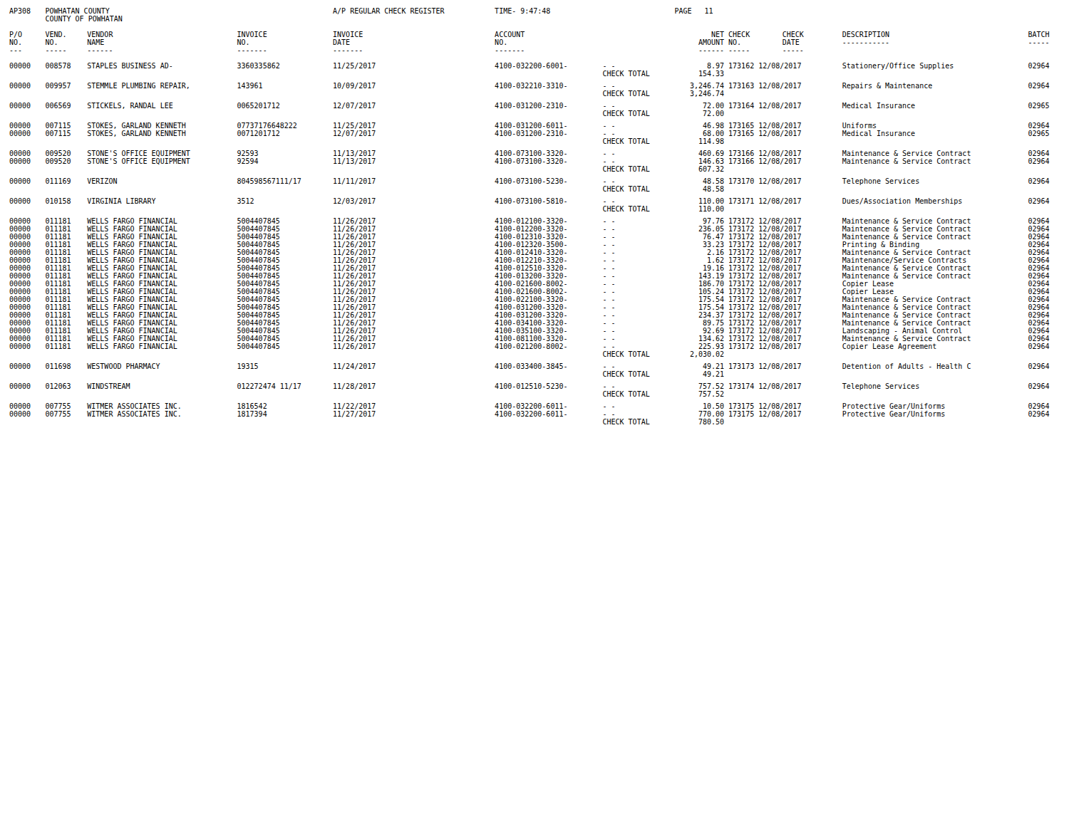| AP308 | POWHATAN COUNTY | A/P REGULAR CHECK REGISTER | TIME- 9:47:48 | | PAGE 11 | | | | |
| | COUNTY OF POWHATAN | | | | | | | | | |
| P/O | VEND. | VENDOR | INVOICE | INVOICE | ACCOUNT | | NET | CHECK | CHECK | | DESCRIPTION | BATCH |
| NO. | NO. | NAME | NO. | DATE | NO. | | AMOUNT | NO. | DATE | | ----------- | ----- |
| --- | ----- | ------ | ------- | ------- | ------- | | ------ | ----- | ----- | | | |
| 00000 | 008578 | STAPLES BUSINESS AD- | 3360335862 | 11/25/2017 | 4100-032200-6001- | - - | 8.97 | 173162 12/08/2017 | | Stationery/Office Supplies | 02964 |
| | | | | | | CHECK TOTAL | 154.33 | | | | | |
| 00000 | 009957 | STEMMLE PLUMBING REPAIR, | 143961 | 10/09/2017 | 4100-032210-3310- | - - | 3,246.74 | 173163 12/08/2017 | | Repairs & Maintenance | 02964 |
| | | | | | | CHECK TOTAL | 3,246.74 | | | | | |
| 00000 | 006569 | STICKELS, RANDAL LEE | 0065201712 | 12/07/2017 | 4100-031200-2310- | - - | 72.00 | 173164 12/08/2017 | | Medical Insurance | 02965 |
| | | | | | | CHECK TOTAL | 72.00 | | | | | |
| 00000 | 007115 | STOKES, GARLAND KENNETH | 07737176648222 | 11/25/2017 | 4100-031200-6011- | - - | 46.98 | 173165 12/08/2017 | | Uniforms | 02964 |
| 00000 | 007115 | STOKES, GARLAND KENNETH | 0071201712 | 12/07/2017 | 4100-031200-2310- | - - | 68.00 | 173165 12/08/2017 | | Medical Insurance | 02965 |
| | | | | | | CHECK TOTAL | 114.98 | | | | | |
| 00000 | 009520 | STONE'S OFFICE EQUIPMENT | 92593 | 11/13/2017 | 4100-073100-3320- | - - | 460.69 | 173166 12/08/2017 | | Maintenance & Service Contract | 02964 |
| 00000 | 009520 | STONE'S OFFICE EQUIPMENT | 92594 | 11/13/2017 | 4100-073100-3320- | - - | 146.63 | 173166 12/08/2017 | | Maintenance & Service Contract | 02964 |
| | | | | | | CHECK TOTAL | 607.32 | | | | | |
| 00000 | 011169 | VERIZON | 804598567111/17 | 11/11/2017 | 4100-073100-5230- | - - | 48.58 | 173170 12/08/2017 | | Telephone Services | 02964 |
| | | | | | | CHECK TOTAL | 48.58 | | | | | |
| 00000 | 010158 | VIRGINIA LIBRARY | 3512 | 12/03/2017 | 4100-073100-5810- | - - | 110.00 | 173171 12/08/2017 | | Dues/Association Memberships | 02964 |
| | | | | | | CHECK TOTAL | 110.00 | | | | | |
| 00000 | 011181 | WELLS FARGO FINANCIAL | 5004407845 | 11/26/2017 | 4100-012100-3320- | - - | 97.76 | 173172 12/08/2017 | | Maintenance & Service Contract | 02964 |
| 00000 | 011181 | WELLS FARGO FINANCIAL | 5004407845 | 11/26/2017 | 4100-012200-3320- | - - | 236.05 | 173172 12/08/2017 | | Maintenance & Service Contract | 02964 |
| 00000 | 011181 | WELLS FARGO FINANCIAL | 5004407845 | 11/26/2017 | 4100-012310-3320- | - - | 76.47 | 173172 12/08/2017 | | Maintenance & Service Contract | 02964 |
| 00000 | 011181 | WELLS FARGO FINANCIAL | 5004407845 | 11/26/2017 | 4100-012320-3500- | - - | 33.23 | 173172 12/08/2017 | | Printing & Binding | 02964 |
| 00000 | 011181 | WELLS FARGO FINANCIAL | 5004407845 | 11/26/2017 | 4100-012410-3320- | - - | 2.16 | 173172 12/08/2017 | | Maintenance & Service Contract | 02964 |
| 00000 | 011181 | WELLS FARGO FINANCIAL | 5004407845 | 11/26/2017 | 4100-012210-3320- | - - | 1.62 | 173172 12/08/2017 | | Maintenance/Service Contracts | 02964 |
| 00000 | 011181 | WELLS FARGO FINANCIAL | 5004407845 | 11/26/2017 | 4100-012510-3320- | - - | 19.16 | 173172 12/08/2017 | | Maintenance & Service Contract | 02964 |
| 00000 | 011181 | WELLS FARGO FINANCIAL | 5004407845 | 11/26/2017 | 4100-013200-3320- | - - | 143.19 | 173172 12/08/2017 | | Maintenance & Service Contract | 02964 |
| 00000 | 011181 | WELLS FARGO FINANCIAL | 5004407845 | 11/26/2017 | 4100-021600-8002- | - - | 186.70 | 173172 12/08/2017 | | Copier Lease | 02964 |
| 00000 | 011181 | WELLS FARGO FINANCIAL | 5004407845 | 11/26/2017 | 4100-021600-8002- | - - | 105.24 | 173172 12/08/2017 | | Copier Lease | 02964 |
| 00000 | 011181 | WELLS FARGO FINANCIAL | 5004407845 | 11/26/2017 | 4100-022100-3320- | - - | 175.54 | 173172 12/08/2017 | | Maintenance & Service Contract | 02964 |
| 00000 | 011181 | WELLS FARGO FINANCIAL | 5004407845 | 11/26/2017 | 4100-031200-3320- | - - | 175.54 | 173172 12/08/2017 | | Maintenance & Service Contract | 02964 |
| 00000 | 011181 | WELLS FARGO FINANCIAL | 5004407845 | 11/26/2017 | 4100-031200-3320- | - - | 234.37 | 173172 12/08/2017 | | Maintenance & Service Contract | 02964 |
| 00000 | 011181 | WELLS FARGO FINANCIAL | 5004407845 | 11/26/2017 | 4100-034100-3320- | - - | 89.75 | 173172 12/08/2017 | | Maintenance & Service Contract | 02964 |
| 00000 | 011181 | WELLS FARGO FINANCIAL | 5004407845 | 11/26/2017 | 4100-035100-3320- | - - | 92.69 | 173172 12/08/2017 | | Landscaping - Animal Control | 02964 |
| 00000 | 011181 | WELLS FARGO FINANCIAL | 5004407845 | 11/26/2017 | 4100-081100-3320- | - - | 134.62 | 173172 12/08/2017 | | Maintenance & Service Contract | 02964 |
| 00000 | 011181 | WELLS FARGO FINANCIAL | 5004407845 | 11/26/2017 | 4100-021200-8002- | - - | 225.93 | 173172 12/08/2017 | | Copier Lease Agreement | 02964 |
| | | | | | | CHECK TOTAL | 2,030.02 | | | | | |
| 00000 | 011698 | WESTWOOD PHARMACY | 19315 | 11/24/2017 | 4100-033400-3845- | - - | 49.21 | 173173 12/08/2017 | | Detention of Adults - Health C | 02964 |
| | | | | | | CHECK TOTAL | 49.21 | | | | | |
| 00000 | 012063 | WINDSTREAM | 012272474 11/17 | 11/28/2017 | 4100-012510-5230- | - - | 757.52 | 173174 12/08/2017 | | Telephone Services | 02964 |
| | | | | | | CHECK TOTAL | 757.52 | | | | | |
| 00000 | 007755 | WITMER ASSOCIATES INC. | 1816542 | 11/22/2017 | 4100-032200-6011- | - - | 10.50 | 173175 12/08/2017 | | Protective Gear/Uniforms | 02964 |
| 00000 | 007755 | WITMER ASSOCIATES INC. | 1817394 | 11/27/2017 | 4100-032200-6011- | - - | 770.00 | 173175 12/08/2017 | | Protective Gear/Uniforms | 02964 |
| | | | | | | CHECK TOTAL | 780.50 | | | | | |